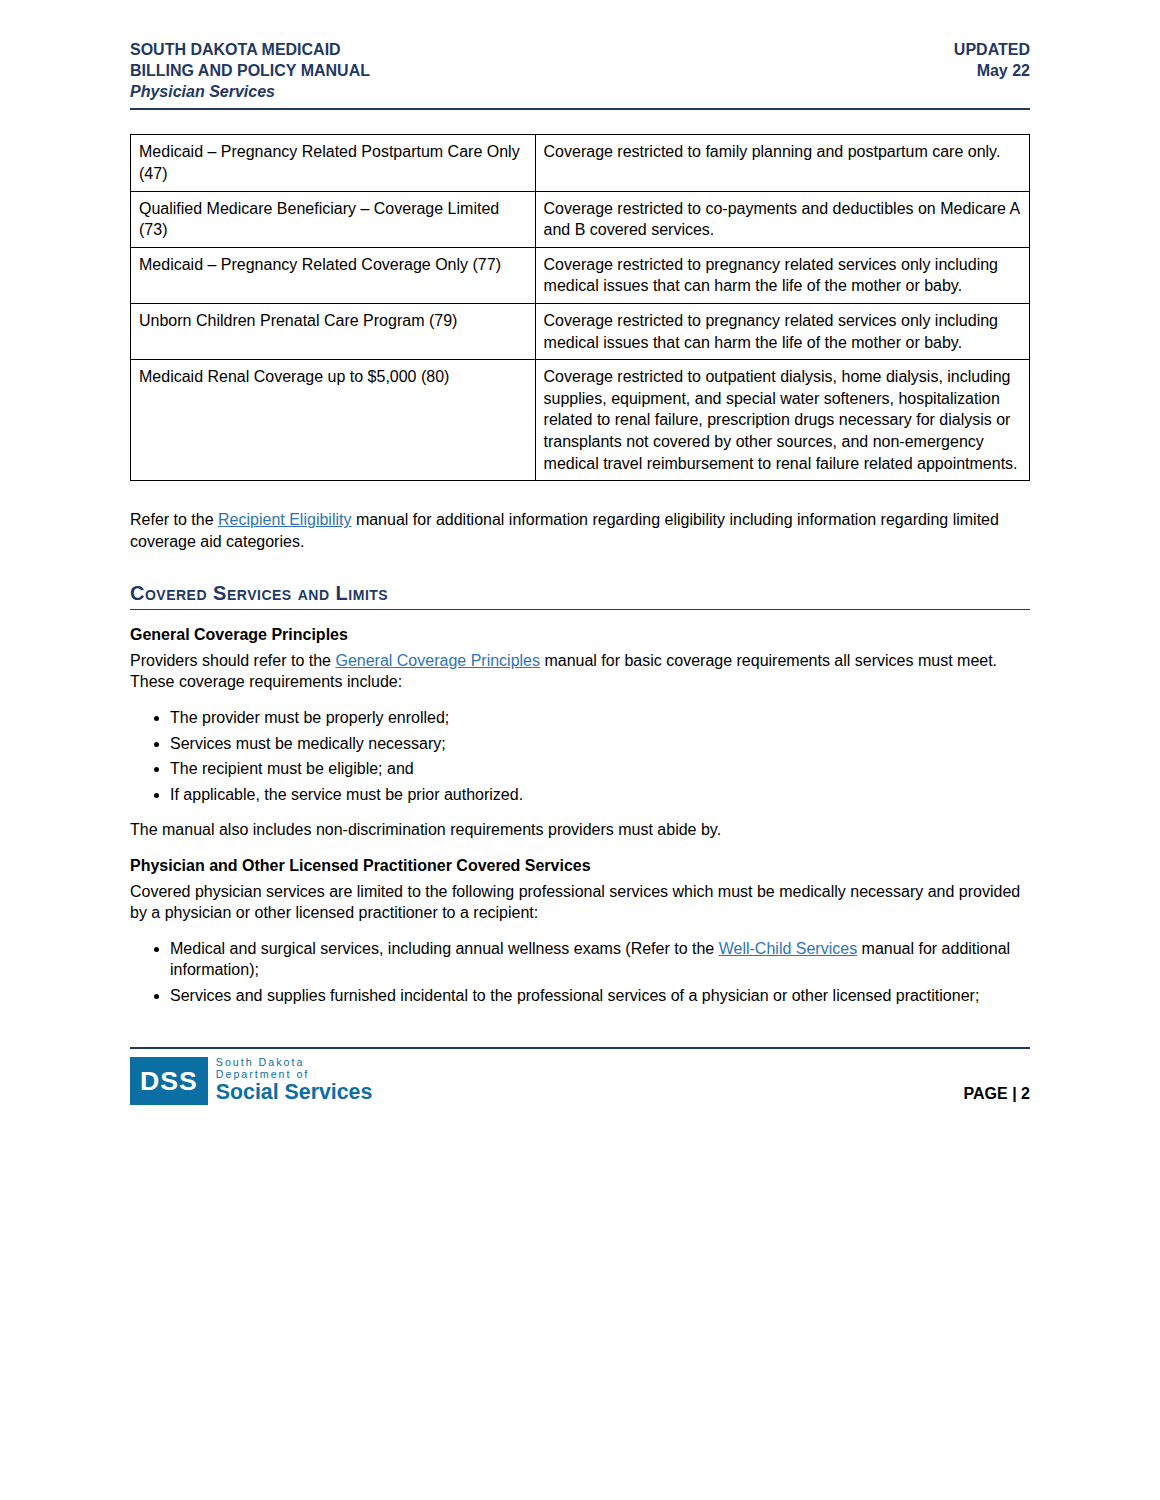South Dakota Medicaid
Billing and Policy Manual
Physician Services
Updated
May 22
| Medicaid – Pregnancy Related Postpartum Care Only (47) | Coverage restricted to family planning and postpartum care only. |
| Qualified Medicare Beneficiary – Coverage Limited (73) | Coverage restricted to co-payments and deductibles on Medicare A and B covered services. |
| Medicaid – Pregnancy Related Coverage Only (77) | Coverage restricted to pregnancy related services only including medical issues that can harm the life of the mother or baby. |
| Unborn Children Prenatal Care Program (79) | Coverage restricted to pregnancy related services only including medical issues that can harm the life of the mother or baby. |
| Medicaid Renal Coverage up to $5,000 (80) | Coverage restricted to outpatient dialysis, home dialysis, including supplies, equipment, and special water softeners, hospitalization related to renal failure, prescription drugs necessary for dialysis or transplants not covered by other sources, and non-emergency medical travel reimbursement to renal failure related appointments. |
Refer to the Recipient Eligibility manual for additional information regarding eligibility including information regarding limited coverage aid categories.
Covered Services and Limits
General Coverage Principles
Providers should refer to the General Coverage Principles manual for basic coverage requirements all services must meet. These coverage requirements include:
The provider must be properly enrolled;
Services must be medically necessary;
The recipient must be eligible; and
If applicable, the service must be prior authorized.
The manual also includes non-discrimination requirements providers must abide by.
Physician and Other Licensed Practitioner Covered Services
Covered physician services are limited to the following professional services which must be medically necessary and provided by a physician or other licensed practitioner to a recipient:
Medical and surgical services, including annual wellness exams (Refer to the Well-Child Services manual for additional information);
Services and supplies furnished incidental to the professional services of a physician or other licensed practitioner;
DSS
South Dakota
Department of
Social Services
PAGE | 2